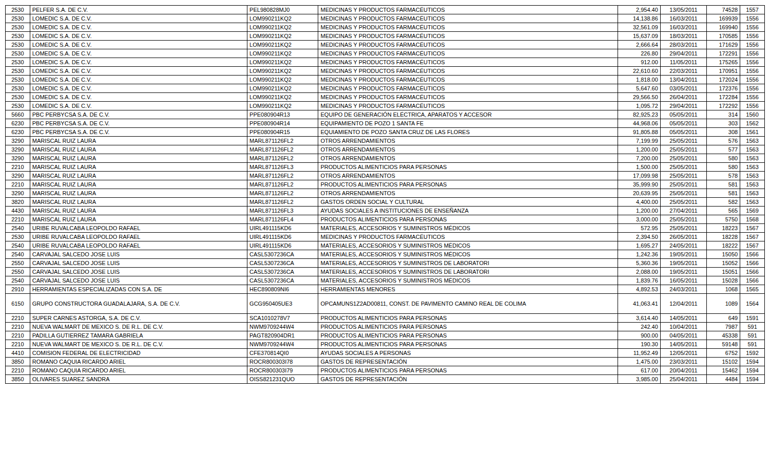| 2530 | PELFER S.A. DE C.V. | PEL980828MJ0 | MEDICINAS Y PRODUCTOS FARMACÉUTICOS | 2,954.40 | 13/05/2011 | 74528 | 1557 |
| 2530 | LOMEDIC S.A. DE C.V. | LOM990211KQ2 | MEDICINAS Y PRODUCTOS FARMACÉUTICOS | 14,138.86 | 16/03/2011 | 169939 | 1556 |
| 2530 | LOMEDIC S.A. DE C.V. | LOM990211KQ2 | MEDICINAS Y PRODUCTOS FARMACÉUTICOS | 32,561.09 | 16/03/2011 | 169940 | 1556 |
| 2530 | LOMEDIC S.A. DE C.V. | LOM990211KQ2 | MEDICINAS Y PRODUCTOS FARMACÉUTICOS | 15,637.09 | 18/03/2011 | 170585 | 1556 |
| 2530 | LOMEDIC S.A. DE C.V. | LOM990211KQ2 | MEDICINAS Y PRODUCTOS FARMACÉUTICOS | 2,666.64 | 28/03/2011 | 171629 | 1556 |
| 2530 | LOMEDIC S.A. DE C.V. | LOM990211KQ2 | MEDICINAS Y PRODUCTOS FARMACÉUTICOS | 226.80 | 29/04/2011 | 172291 | 1556 |
| 2530 | LOMEDIC S.A. DE C.V. | LOM990211KQ2 | MEDICINAS Y PRODUCTOS FARMACÉUTICOS | 912.00 | 11/05/2011 | 175265 | 1556 |
| 2530 | LOMEDIC S.A. DE C.V. | LOM990211KQ2 | MEDICINAS Y PRODUCTOS FARMACÉUTICOS | 22,610.60 | 22/03/2011 | 170951 | 1556 |
| 2530 | LOMEDIC S.A. DE C.V. | LOM990211KQ2 | MEDICINAS Y PRODUCTOS FARMACÉUTICOS | 1,818.00 | 13/04/2011 | 172024 | 1556 |
| 2530 | LOMEDIC S.A. DE C.V. | LOM990211KQ2 | MEDICINAS Y PRODUCTOS FARMACÉUTICOS | 5,647.60 | 03/05/2011 | 172376 | 1556 |
| 2530 | LOMEDIC S.A. DE C.V. | LOM990211KQ2 | MEDICINAS Y PRODUCTOS FARMACÉUTICOS | 29,566.50 | 26/04/2011 | 172284 | 1556 |
| 2530 | LOMEDIC S.A. DE C.V. | LOM990211KQ2 | MEDICINAS Y PRODUCTOS FARMACÉUTICOS | 1,095.72 | 29/04/2011 | 172292 | 1556 |
| 5660 | PBC PERBYCSA S.A. DE C.V. | PPE080904R13 | EQUIPO DE GENERACIÓN ELÉCTRICA, APARATOS Y ACCESOR | 82,925.23 | 05/05/2011 | 314 | 1560 |
| 6230 | PBC PERBYCSA S.A. DE C.V. | PPE080904R14 | EQUIPAMIENTO DE POZO 1 SANTA FE | 44,968.06 | 05/05/2011 | 303 | 1562 |
| 6230 | PBC PERBYCSA S.A. DE C.V. | PPE080904R15 | EQUIAMIENTO DE POZO SANTA CRUZ DE LAS FLORES | 91,805.88 | 05/05/2011 | 308 | 1561 |
| 3290 | MARISCAL RUIZ LAURA | MARL871126FL2 | OTROS ARRENDAMIENTOS | 7,199.99 | 25/05/2011 | 576 | 1563 |
| 3290 | MARISCAL RUIZ LAURA | MARL871126FL2 | OTROS ARRENDAMIENTOS | 1,200.00 | 25/05/2011 | 577 | 1563 |
| 3290 | MARISCAL RUIZ LAURA | MARL871126FL2 | OTROS ARRENDAMIENTOS | 7,200.00 | 25/05/2011 | 580 | 1563 |
| 2210 | MARISCAL RUIZ LAURA | MARL871126FL3 | PRODUCTOS ALIMENTICIOS PARA PERSONAS | 1,500.00 | 25/05/2011 | 580 | 1563 |
| 3290 | MARISCAL RUIZ LAURA | MARL871126FL2 | OTROS ARRENDAMIENTOS | 17,099.98 | 25/05/2011 | 578 | 1563 |
| 2210 | MARISCAL RUIZ LAURA | MARL871126FL2 | PRODUCTOS ALIMENTICIOS PARA PERSONAS | 35,999.90 | 25/05/2011 | 581 | 1563 |
| 3290 | MARISCAL RUIZ LAURA | MARL871126FL2 | OTROS ARRENDAMIENTOS | 20,639.95 | 25/05/2011 | 581 | 1563 |
| 3820 | MARISCAL RUIZ LAURA | MARL871126FL2 | GASTOS ORDEN SOCIAL Y CULTURAL | 4,400.00 | 25/05/2011 | 582 | 1563 |
| 4430 | MARISCAL RUIZ LAURA | MARL871126FL3 | AYUDAS SOCIALES A INSTITUCIONES DE ENSEÑANZA | 1,200.00 | 27/04/2011 | 565 | 1569 |
| 2210 | MARISCAL RUIZ LAURA | MARL871126FL4 | PRODUCTOS ALIMENTICIOS PARA PERSONAS | 3,000.00 | 25/05/2011 | 5750 | 1568 |
| 2540 | URIBE RUVALCABA LEOPOLDO RAFAEL | UIRL491115KD6 | MATERIALES, ACCESORIOS Y SUMINISTROS MÉDICOS | 572.95 | 25/05/2011 | 18223 | 1567 |
| 2530 | URIBE RUVALCABA LEOPOLDO RAFAEL | UIRL491115KD6 | MEDICINAS Y PRODUCTOS FARMACÉUTICOS | 2,394.50 | 26/05/2011 | 18228 | 1567 |
| 2540 | URIBE RUVALCABA LEOPOLDO RAFAEL | UIRL491115KD6 | MATERIALES, ACCESORIOS Y SUMINISTROS MÉDICOS | 1,695.27 | 24/05/2011 | 18222 | 1567 |
| 2540 | CARVAJAL SALCEDO JOSE LUIS | CASL5307236CA | MATERIALES, ACCESORIOS Y SUMINISTROS MÉDICOS | 1,242.36 | 19/05/2011 | 15050 | 1566 |
| 2550 | CARVAJAL SALCEDO JOSE LUIS | CASL5307236CA | MATERIALES, ACCESORIOS Y SUMINISTROS DE LABORATORI | 5,360.36 | 19/05/2011 | 15052 | 1566 |
| 2550 | CARVAJAL SALCEDO JOSE LUIS | CASL5307236CA | MATERIALES, ACCESORIOS Y SUMINISTROS DE LABORATORI | 2,088.00 | 19/05/2011 | 15051 | 1566 |
| 2540 | CARVAJAL SALCEDO JOSE LUIS | CASL5307236CA | MATERIALES, ACCESORIOS Y SUMINISTROS MÉDICOS | 1,839.76 | 16/05/2011 | 15028 | 1566 |
| 2910 | HERRAMIENTAS ESPECIALIZADAS CON S.A. DE | HEC890809NI6 | HERRAMIENTAS MENORES | 4,892.53 | 24/03/2011 | 1068 | 1565 |
| 6150 | GRUPO CONSTRUCTORA GUADALAJARA, S.A. DE C.V. | GCG950405UE3 | OPCAMUNS1Z2AD00811, CONST. DE PAVIMENTO CAMINO REAL DE COLIMA | 41,063.41 | 12/04/2011 | 1089 | 1564 |
| 2210 | SUPER CARNES ASTORGA, S.A. DE C.V. | SCA1010278V7 | PRODUCTOS ALIMENTICIOS PARA PERSONAS | 3,614.40 | 14/05/2011 | 649 | 1591 |
| 2210 | NUEVA WALMART DE MEXICO S. DE R.L. DE C.V. | NWM9709244W4 | PRODUCTOS ALIMENTICIOS PARA PERSONAS | 242.40 | 10/04/2011 | 7987 | 591 |
| 2210 | PADILLA GUTIERREZ TAMARA GABRIELA | PAGT820904DR1 | PRODUCTOS ALIMENTICIOS PARA PERSONAS | 900.00 | 04/05/2011 | 45338 | 591 |
| 2210 | NUEVA WALMART DE MEXICO S. DE R.L. DE C.V. | NWM9709244W4 | PRODUCTOS ALIMENTICIOS PARA PERSONAS | 190.30 | 14/05/2011 | 59148 | 591 |
| 4410 | COMISION FEDERAL DE ELECTRICIDAD | CFE370814QI0 | AYUDAS SOCIALES A PERSONAS | 11,952.49 | 12/05/2011 | 6752 | 1592 |
| 3850 | ROMANO CAQUIA RICARDO ARIEL | ROCR800303I78 | GASTOS DE REPRESENTACIÓN | 1,475.00 | 23/03/2011 | 15102 | 1594 |
| 2210 | ROMANO CAQUIA RICARDO ARIEL | ROCR800303I79 | PRODUCTOS ALIMENTICIOS PARA PERSONAS | 617.00 | 20/04/2011 | 15462 | 1594 |
| 3850 | OLIVARES SUAREZ SANDRA | OISS821231QUO | GASTOS DE REPRESENTACIÓN | 3,985.00 | 25/04/2011 | 4484 | 1594 |